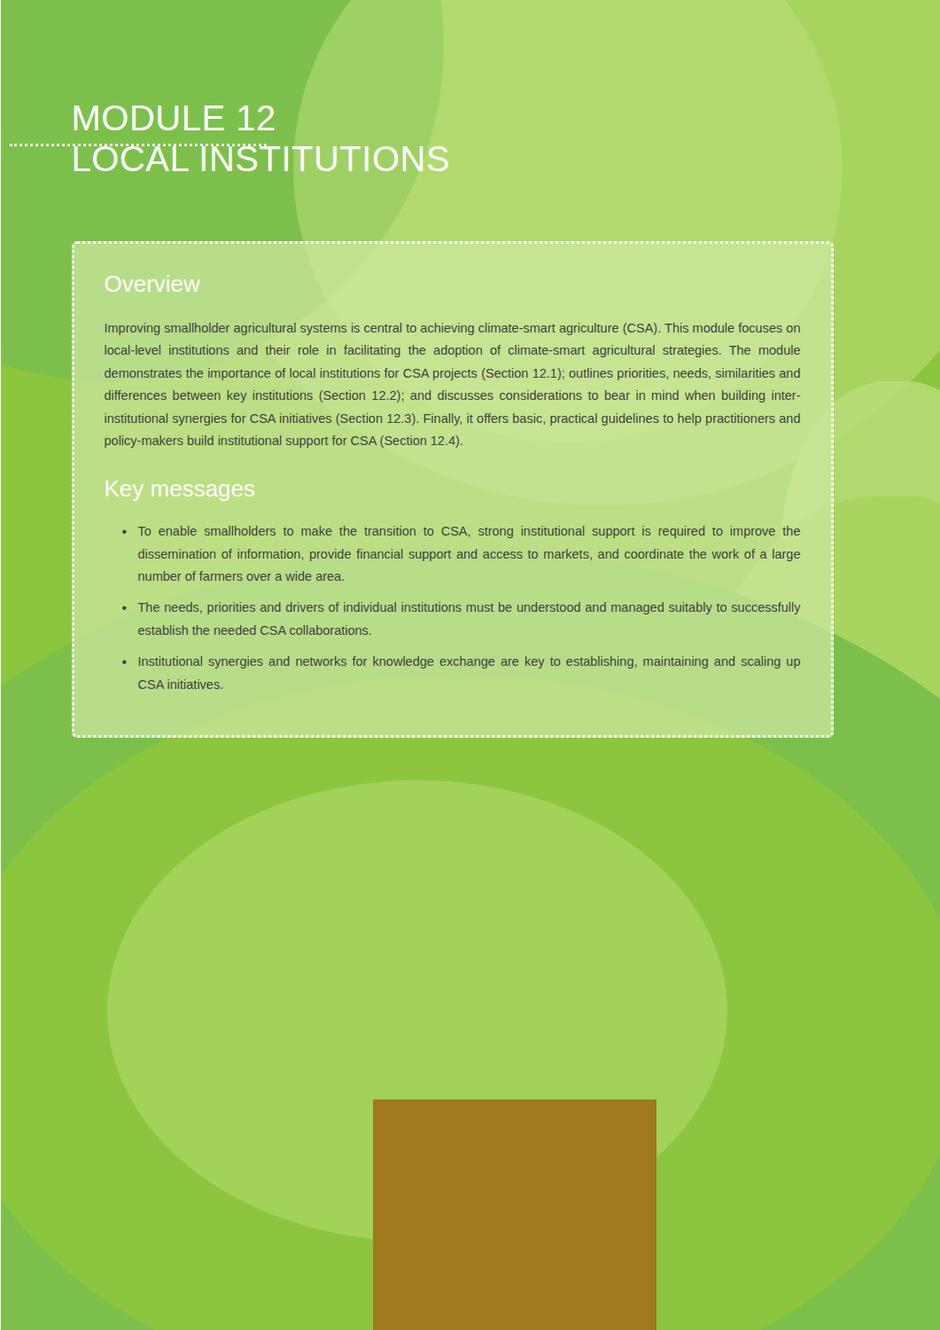MODULE 12
LOCAL INSTITUTIONS
Overview
Improving smallholder agricultural systems is central to achieving climate-smart agriculture (CSA). This module focuses on local-level institutions and their role in facilitating the adoption of climate-smart agricultural strategies. The module demonstrates the importance of local institutions for CSA projects (Section 12.1); outlines priorities, needs, similarities and differences between key institutions (Section 12.2); and discusses considerations to bear in mind when building inter-institutional synergies for CSA initiatives (Section 12.3). Finally, it offers basic, practical guidelines to help practitioners and policy-makers build institutional support for CSA (Section 12.4).
Key messages
To enable smallholders to make the transition to CSA, strong institutional support is required to improve the dissemination of information, provide financial support and access to markets, and coordinate the work of a large number of farmers over a wide area.
The needs, priorities and drivers of individual institutions must be understood and managed suitably to successfully establish the needed CSA collaborations.
Institutional synergies and networks for knowledge exchange are key to establishing, maintaining and scaling up CSA initiatives.